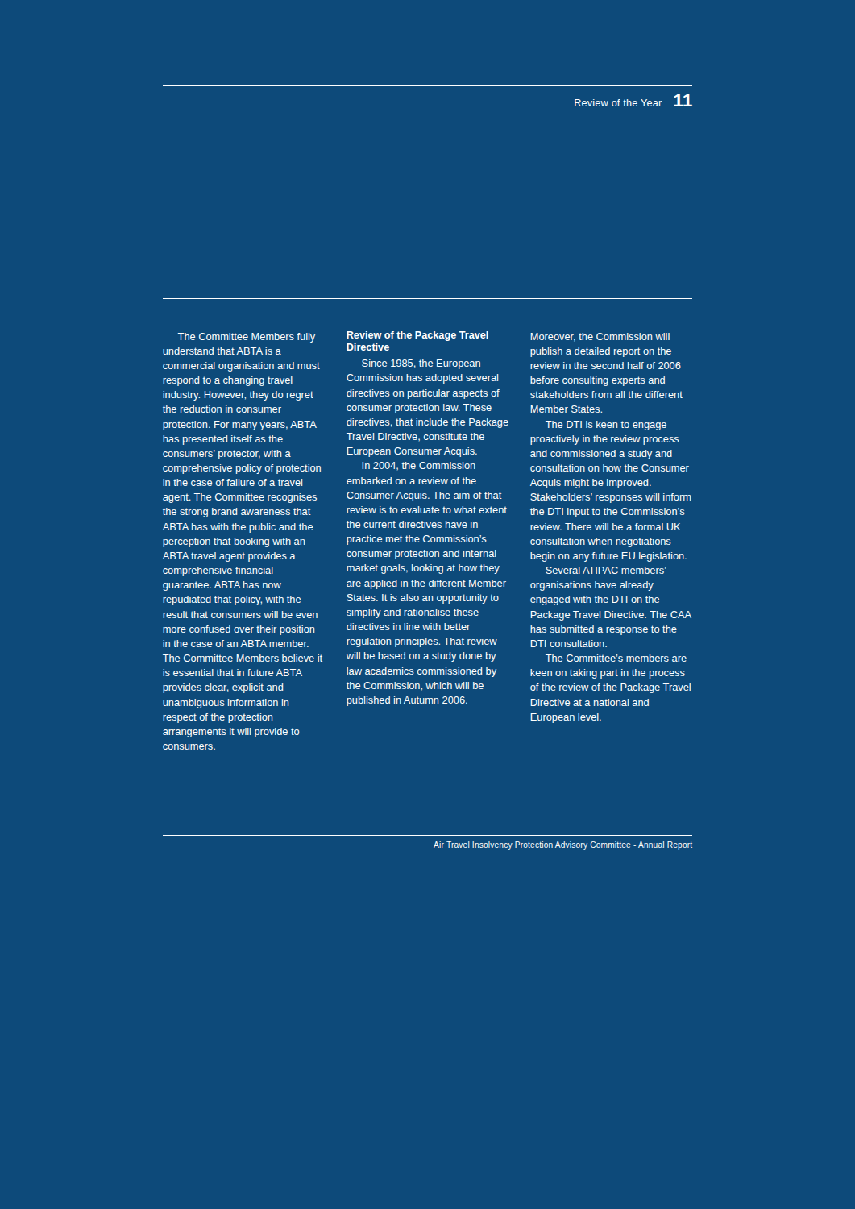Review of the Year 11
The Committee Members fully understand that ABTA is a commercial organisation and must respond to a changing travel industry. However, they do regret the reduction in consumer protection. For many years, ABTA has presented itself as the consumers’ protector, with a comprehensive policy of protection in the case of failure of a travel agent. The Committee recognises the strong brand awareness that ABTA has with the public and the perception that booking with an ABTA travel agent provides a comprehensive financial guarantee. ABTA has now repudiated that policy, with the result that consumers will be even more confused over their position in the case of an ABTA member. The Committee Members believe it is essential that in future ABTA provides clear, explicit and unambiguous information in respect of the protection arrangements it will provide to consumers.
Review of the Package Travel Directive
Since 1985, the European Commission has adopted several directives on particular aspects of consumer protection law. These directives, that include the Package Travel Directive, constitute the European Consumer Acquis.
In 2004, the Commission embarked on a review of the Consumer Acquis. The aim of that review is to evaluate to what extent the current directives have in practice met the Commission’s consumer protection and internal market goals, looking at how they are applied in the different Member States. It is also an opportunity to simplify and rationalise these directives in line with better regulation principles. That review will be based on a study done by law academics commissioned by the Commission, which will be published in Autumn 2006.
Moreover, the Commission will publish a detailed report on the review in the second half of 2006 before consulting experts and stakeholders from all the different Member States.
The DTI is keen to engage proactively in the review process and commissioned a study and consultation on how the Consumer Acquis might be improved. Stakeholders’ responses will inform the DTI input to the Commission’s review. There will be a formal UK consultation when negotiations begin on any future EU legislation.
Several ATIPAC members’ organisations have already engaged with the DTI on the Package Travel Directive. The CAA has submitted a response to the DTI consultation.
The Committee’s members are keen on taking part in the process of the review of the Package Travel Directive at a national and European level.
Air Travel Insolvency Protection Advisory Committee - Annual Report